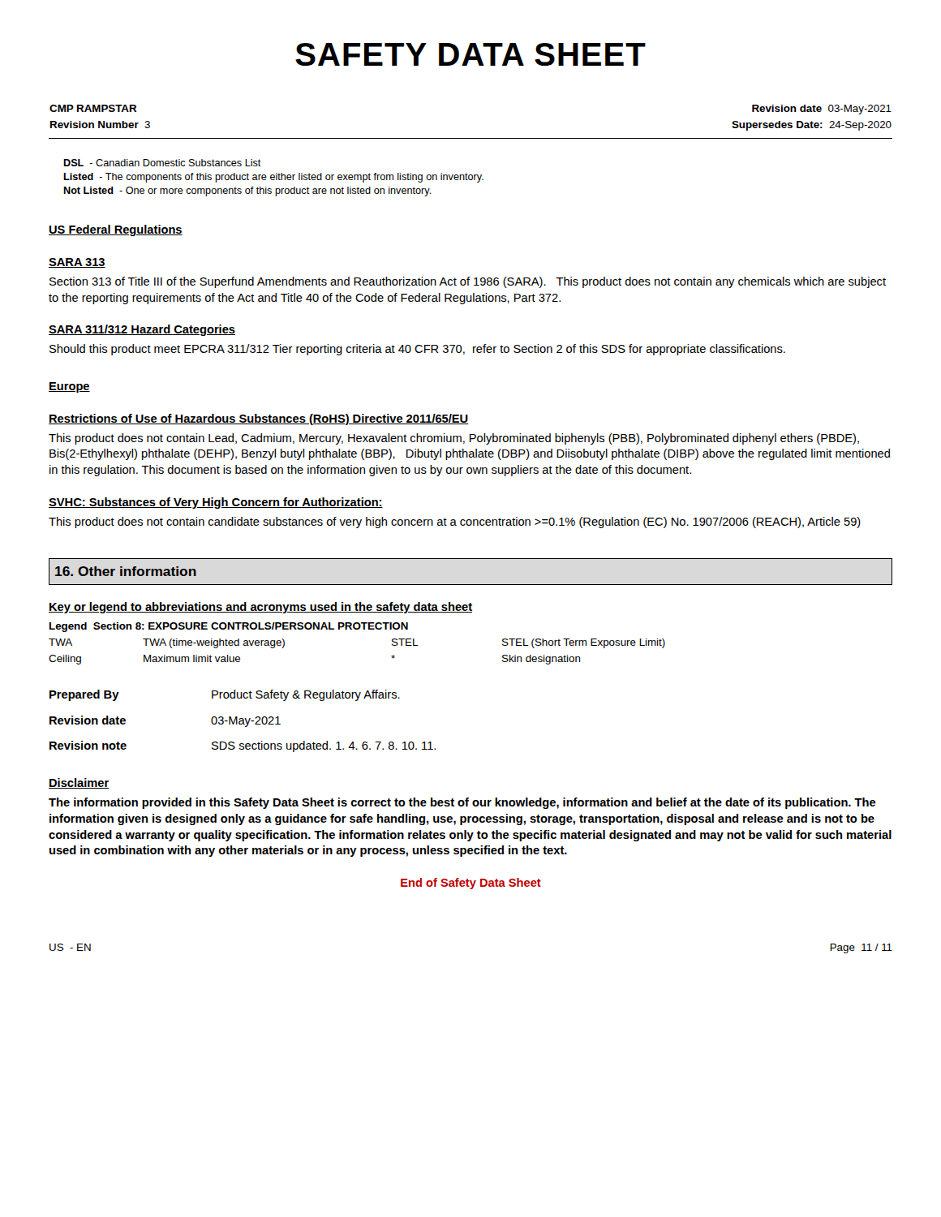SAFETY DATA SHEET
| CMP RAMPSTAR | Revision date 03-May-2021 |
| Revision Number 3 | Supersedes Date: 24-Sep-2020 |
DSL - Canadian Domestic Substances List
Listed - The components of this product are either listed or exempt from listing on inventory.
Not Listed - One or more components of this product are not listed on inventory.
US Federal Regulations
SARA 313
Section 313 of Title III of the Superfund Amendments and Reauthorization Act of 1986 (SARA). This product does not contain any chemicals which are subject to the reporting requirements of the Act and Title 40 of the Code of Federal Regulations, Part 372.
SARA 311/312 Hazard Categories
Should this product meet EPCRA 311/312 Tier reporting criteria at 40 CFR 370, refer to Section 2 of this SDS for appropriate classifications.
Europe
Restrictions of Use of Hazardous Substances (RoHS) Directive 2011/65/EU
This product does not contain Lead, Cadmium, Mercury, Hexavalent chromium, Polybrominated biphenyls (PBB), Polybrominated diphenyl ethers (PBDE), Bis(2-Ethylhexyl) phthalate (DEHP), Benzyl butyl phthalate (BBP), Dibutyl phthalate (DBP) and Diisobutyl phthalate (DIBP) above the regulated limit mentioned in this regulation. This document is based on the information given to us by our own suppliers at the date of this document.
SVHC: Substances of Very High Concern for Authorization:
This product does not contain candidate substances of very high concern at a concentration >=0.1% (Regulation (EC) No. 1907/2006 (REACH), Article 59)
16. Other information
Key or legend to abbreviations and acronyms used in the safety data sheet
| Legend Section 8: EXPOSURE CONTROLS/PERSONAL PROTECTION |
| TWA | TWA (time-weighted average) | STEL | STEL (Short Term Exposure Limit) |
| Ceiling | Maximum limit value | * | Skin designation |
| Prepared By | Product Safety & Regulatory Affairs. |
| Revision date | 03-May-2021 |
| Revision note | SDS sections updated. 1. 4. 6. 7. 8. 10. 11. |
Disclaimer
The information provided in this Safety Data Sheet is correct to the best of our knowledge, information and belief at the date of its publication. The information given is designed only as a guidance for safe handling, use, processing, storage, transportation, disposal and release and is not to be considered a warranty or quality specification. The information relates only to the specific material designated and may not be valid for such material used in combination with any other materials or in any process, unless specified in the text.
End of Safety Data Sheet
US - EN
Page 11 / 11